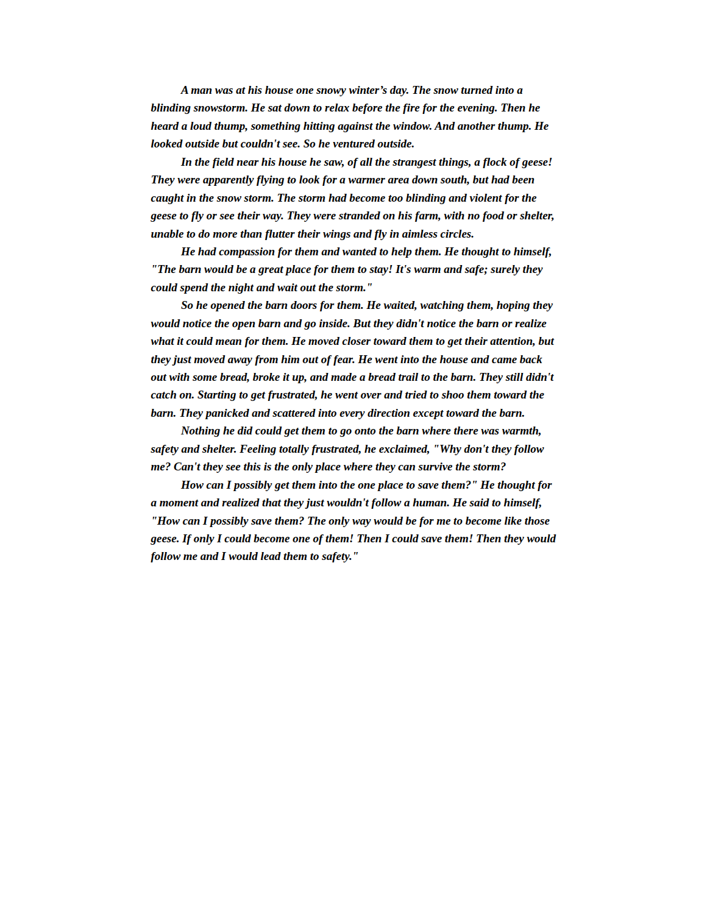A man was at his house one snowy winter’s day. The snow turned into a blinding snowstorm. He sat down to relax before the fire for the evening. Then he heard a loud thump, something hitting against the window. And another thump. He looked outside but couldn't see. So he ventured outside.
In the field near his house he saw, of all the strangest things, a flock of geese! They were apparently flying to look for a warmer area down south, but had been caught in the snow storm. The storm had become too blinding and violent for the geese to fly or see their way. They were stranded on his farm, with no food or shelter, unable to do more than flutter their wings and fly in aimless circles.
He had compassion for them and wanted to help them. He thought to himself, "The barn would be a great place for them to stay! It's warm and safe; surely they could spend the night and wait out the storm."
So he opened the barn doors for them. He waited, watching them, hoping they would notice the open barn and go inside. But they didn't notice the barn or realize what it could mean for them. He moved closer toward them to get their attention, but they just moved away from him out of fear. He went into the house and came back out with some bread, broke it up, and made a bread trail to the barn. They still didn't catch on. Starting to get frustrated, he went over and tried to shoo them toward the barn. They panicked and scattered into every direction except toward the barn.
Nothing he did could get them to go onto the barn where there was warmth, safety and shelter. Feeling totally frustrated, he exclaimed, "Why don't they follow me? Can't they see this is the only place where they can survive the storm?
How can I possibly get them into the one place to save them?" He thought for a moment and realized that they just wouldn't follow a human. He said to himself, "How can I possibly save them? The only way would be for me to become like those geese. If only I could become one of them! Then I could save them! Then they would follow me and I would lead them to safety."